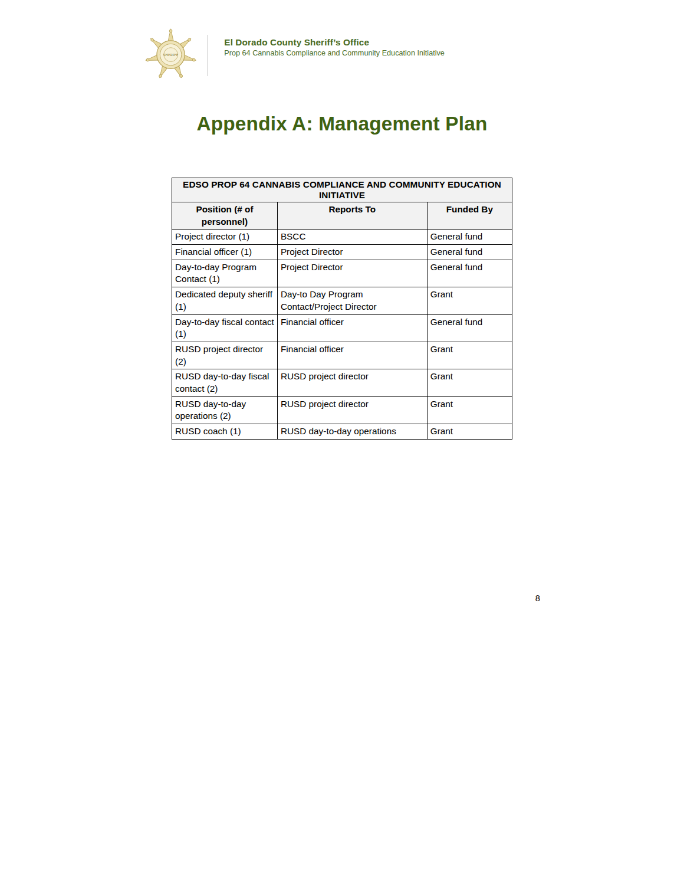SHERIFF
El Dorado County Sheriff’s Office
Prop 64 Cannabis Compliance and Community Education Initiative
Appendix A: Management Plan
EDSO PROP 64 CANNABIS COMPLIANCE AND COMMUNITY EDUCATION INITIATIVE
| Position (# of personnel) | Reports To | Funded By |
| --- | --- | --- |
| Project director (1) | BSCC | General fund |
| Financial officer (1) | Project Director | General fund |
| Day-to-day Program Contact (1) | Project Director | General fund |
| Dedicated deputy sheriff (1) | Day-to Day Program Contact/Project Director | Grant |
| Day-to-day fiscal contact (1) | Financial officer | General fund |
| RUSD project director (2) | Financial officer | Grant |
| RUSD day-to-day fiscal contact (2) | RUSD project director | Grant |
| RUSD day-to-day operations (2) | RUSD project director | Grant |
| RUSD coach (1) | RUSD day-to-day operations | Grant |
8